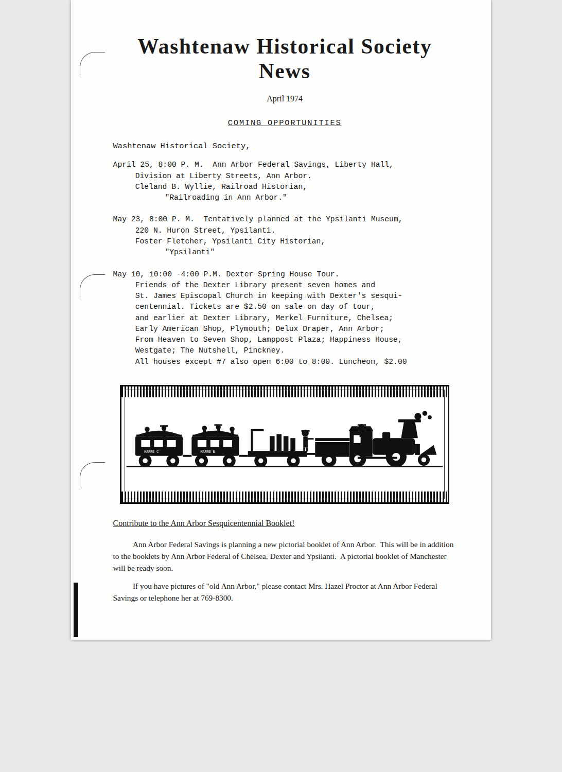Washtenaw Historical Society
News
April 1974
COMING OPPORTUNITIES
Washtenaw Historical Society,
April 25, 8:00 P. M. Ann Arbor Federal Savings, Liberty Hall,Division at Liberty Streets, Ann Arbor. Cleland B. Wyllie, Railroad Historian,"Railroading in Ann Arbor."
May 23, 8:00 P. M. Tentatively planned at the Ypsilanti Museum,220 N. Huron Street, Ypsilanti. Foster Fletcher, Ypsilanti City Historian,"Ypsilanti"
May 10, 10:00 -4:00 P.M. Dexter Spring House Tour. Friends of the Dexter Library present seven homes and St. James Episcopal Church in keeping with Dexter's sesqui- centennial. Tickets are $2.50 on sale on day of tour, and earlier at Dexter Library, Merkel Furniture, Chelsea; Early American Shop, Plymouth; Delux Draper, Ann Arbor; From Heaven to Seven Shop, Lamppost Plaza; Happiness House, Westgate; The Nutshell, Pinckney. All houses except #7 also open 6:00 to 8:00. Luncheon, $2.00
MARRE C MARRE B
Contribute to the Ann Arbor Sesquicentennial Booklet!
Ann Arbor Federal Savings is planning a new pictorial booklet of Ann Arbor. This will be in addition to the booklets by Ann Arbor Federal of Chelsea, Dexter and Ypsilanti. A pictorial booklet of Manchester will be ready soon.
If you have pictures of "old Ann Arbor," please contact Mrs. Hazel Proctor at Ann Arbor Federal Savings or telephone her at 769-8300.